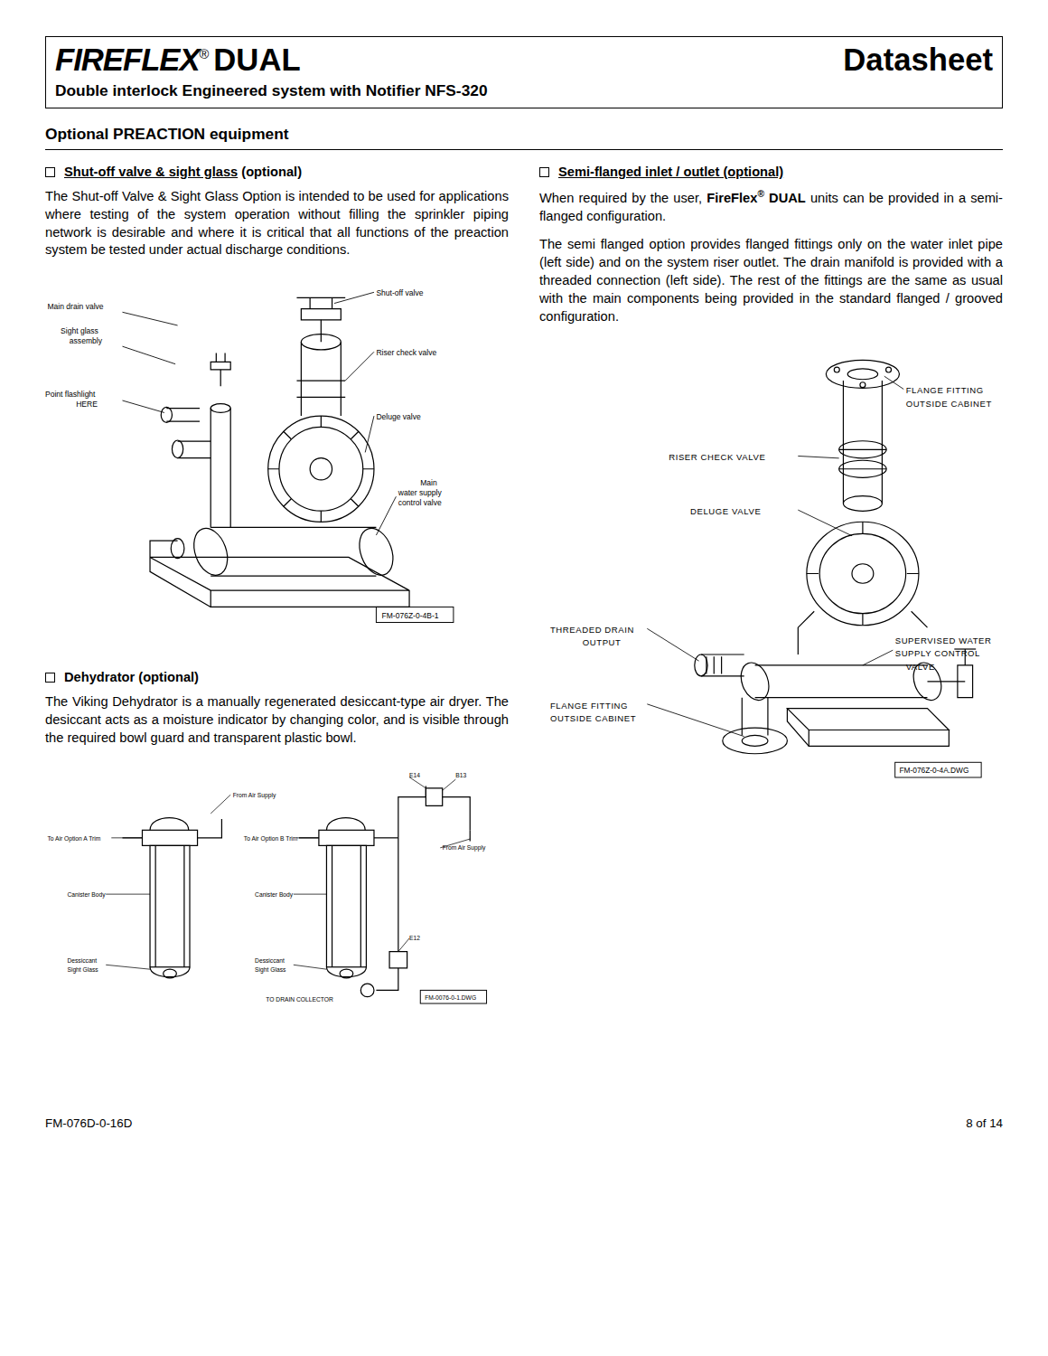FIREFLEX®DUAL
Datasheet
Double interlock Engineered system with Notifier NFS-320
Optional PREACTION equipment
Shut-off valve & sight glass (optional)
The Shut-off Valve & Sight Glass Option is intended to be used for applications where testing of the system operation without filling the sprinkler piping network is desirable and where it is critical that all functions of the preaction system be tested under actual discharge conditions.
Main drain valve Sight glass assembly Point flashlight HERE Shut-off valve Riser check valve Deluge valve Main water supply control valve FM-076Z-0-4B-1
Dehydrator (optional)
The Viking Dehydrator is a manually regenerated desiccant-type air dryer. The desiccant acts as a moisture indicator by changing color, and is visible through the required bowl guard and transparent plastic bowl.
From Air Supply E14 B13 From Air Supply To Air Option A Trim To Air Option B Trim Canister Body Canister Body Dessiccant Sight Glass Dessiccant Sight Glass E12 TO DRAIN COLLECTOR FM-0076-0-1.DWG
Semi-flanged inlet / outlet (optional)
When required by the user, FireFlex® DUAL units can be provided in a semi-flanged configuration.
The semi flanged option provides flanged fittings only on the water inlet pipe (left side) and on the system riser outlet. The drain manifold is provided with a threaded connection (left side). The rest of the fittings are the same as usual with the main components being provided in the standard flanged / grooved configuration.
FLANGE FITTING OUTSIDE CABINET RISER CHECK VALVE DELUGE VALVE THREADED DRAIN OUTPUT FLANGE FITTING OUTSIDE CABINET SUPERVISED WATER SUPPLY CONTROL VALVE FM-076Z-0-4A.DWG
FM-076D-0-16D
8 of 14